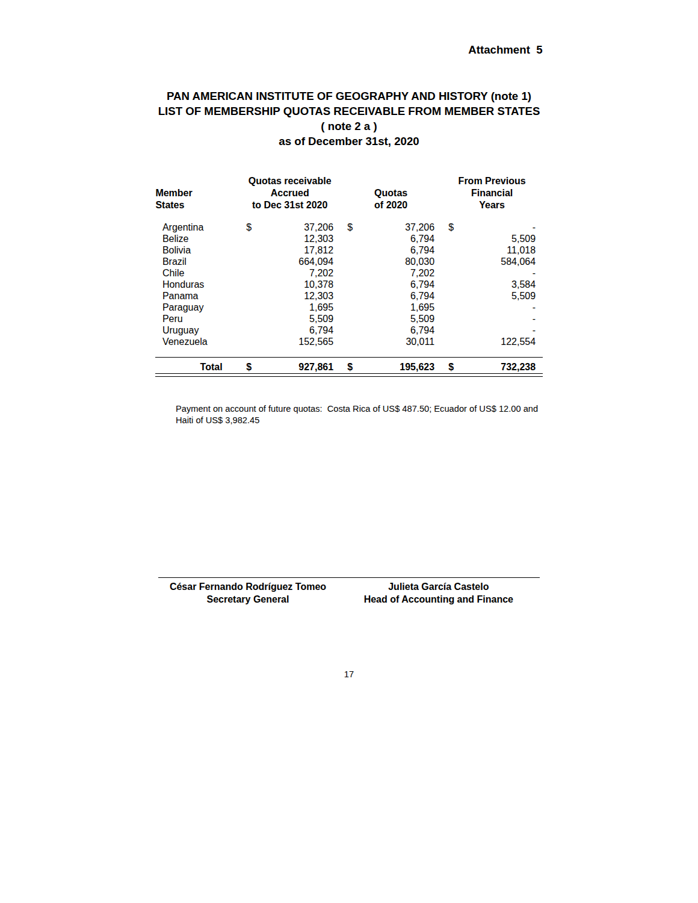Attachment 5
PAN AMERICAN INSTITUTE OF GEOGRAPHY AND HISTORY (note 1) LIST OF MEMBERSHIP QUOTAS RECEIVABLE FROM MEMBER STATES ( note 2 a ) as of December 31st, 2020
| Member States | Quotas receivable Accrued to Dec 31st 2020 | Quotas of 2020 | From Previous Financial Years |
| --- | --- | --- | --- |
| Argentina | $ | 37,206 | $ | 37,206 | $ | - |
| Belize | | 12,303 | | 6,794 | | 5,509 |
| Bolivia | | 17,812 | | 6,794 | | 11,018 |
| Brazil | | 664,094 | | 80,030 | | 584,064 |
| Chile | | 7,202 | | 7,202 | | - |
| Honduras | | 10,378 | | 6,794 | | 3,584 |
| Panama | | 12,303 | | 6,794 | | 5,509 |
| Paraguay | | 1,695 | | 1,695 | | - |
| Peru | | 5,509 | | 5,509 | | - |
| Uruguay | | 6,794 | | 6,794 | | - |
| Venezuela | | 152,565 | | 30,011 | | 122,554 |
| Total | $ | 927,861 | $ | 195,623 | $ | 732,238 |
Payment on account of future quotas: Costa Rica of US$ 487.50; Ecuador of US$ 12.00 and
Haiti of US$ 3,982.45
César Fernando Rodríguez Tomeo
Secretary General
Julieta García Castelo
Head of Accounting and Finance
17